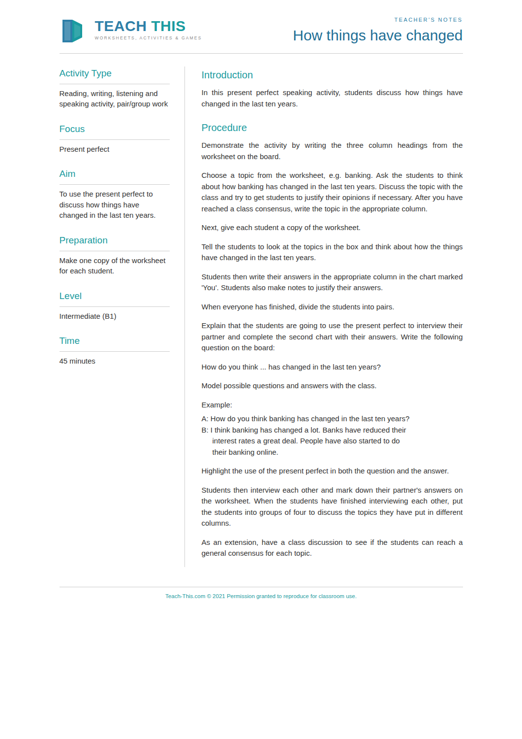TEACH THIS
Worksheets, Activities & Games
Teacher's Notes
How things have changed
Activity Type
Reading, writing, listening and speaking activity, pair/group work
Focus
Present perfect
Aim
To use the present perfect to discuss how things have changed in the last ten years.
Preparation
Make one copy of the worksheet for each student.
Level
Intermediate (B1)
Time
45 minutes
Introduction
In this present perfect speaking activity, students discuss how things have changed in the last ten years.
Procedure
Demonstrate the activity by writing the three column headings from the worksheet on the board.
Choose a topic from the worksheet, e.g. banking. Ask the students to think about how banking has changed in the last ten years. Discuss the topic with the class and try to get students to justify their opinions if necessary. After you have reached a class consensus, write the topic in the appropriate column.
Next, give each student a copy of the worksheet.
Tell the students to look at the topics in the box and think about how the things have changed in the last ten years.
Students then write their answers in the appropriate column in the chart marked 'You'. Students also make notes to justify their answers.
When everyone has finished, divide the students into pairs.
Explain that the students are going to use the present perfect to interview their partner and complete the second chart with their answers. Write the following question on the board:
How do you think ... has changed in the last ten years?
Model possible questions and answers with the class.
Example:
A: How do you think banking has changed in the last ten years?
B: I think banking has changed a lot. Banks have reduced their interest rates a great deal. People have also started to do their banking online.
Highlight the use of the present perfect in both the question and the answer.
Students then interview each other and mark down their partner's answers on the worksheet. When the students have finished interviewing each other, put the students into groups of four to discuss the topics they have put in different columns.
As an extension, have a class discussion to see if the students can reach a general consensus for each topic.
Teach-This.com © 2021 Permission granted to reproduce for classroom use.